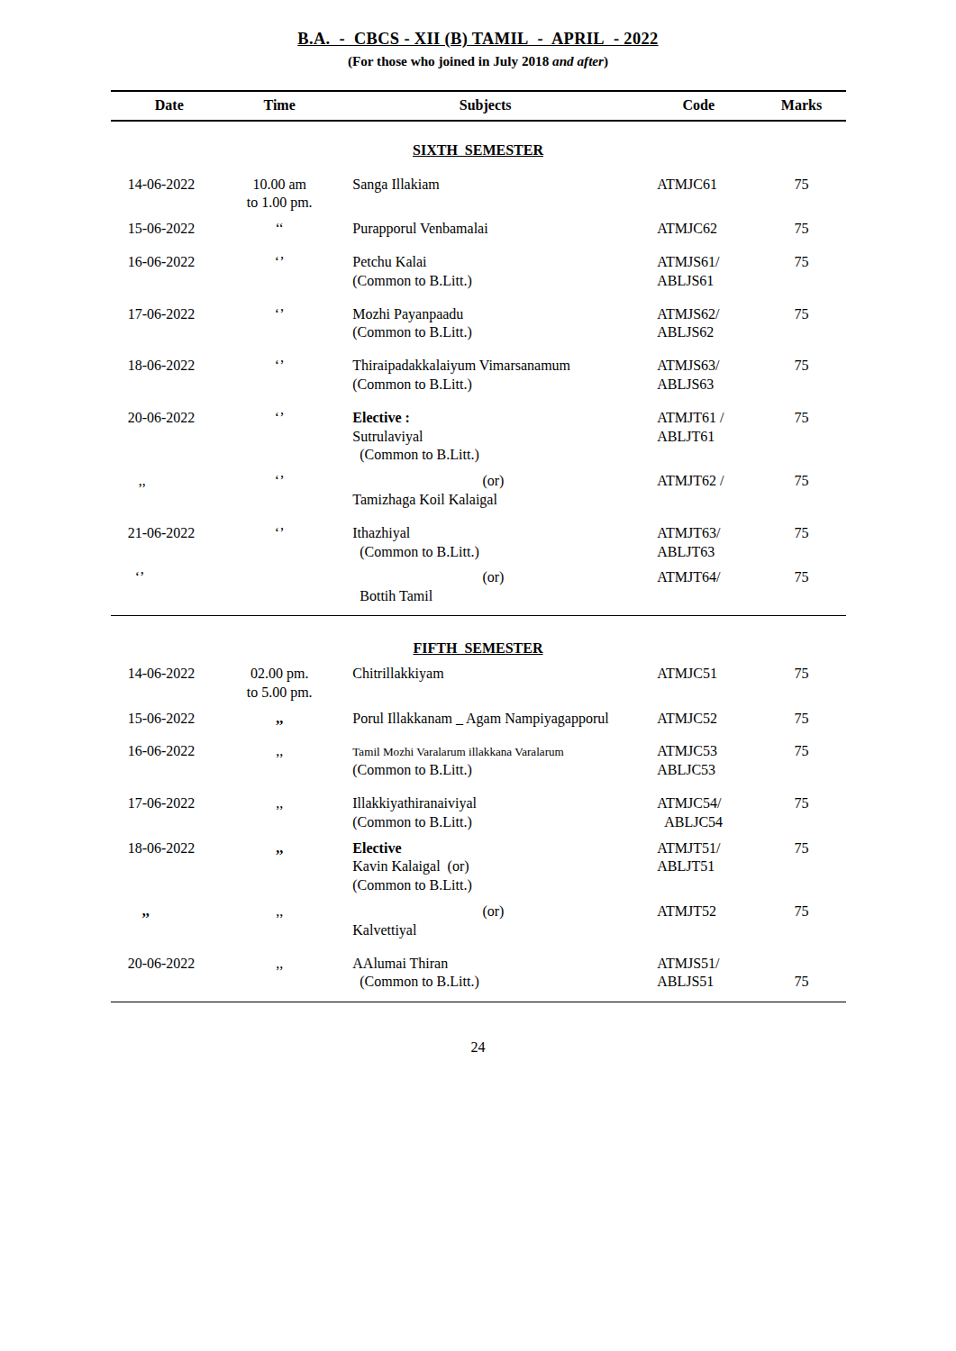B.A. - CBCS - XII (B) TAMIL - APRIL - 2022
(For those who joined in July 2018 and after)
| Date | Time | Subjects | Code | Marks |
| --- | --- | --- | --- | --- |
| SIXTH SEMESTER |
| 14-06-2022 | 10.00 am to 1.00 pm. | Sanga Illakiam | ATMJC61 | 75 |
| 15-06-2022 | ‘‘ | Purapporul Venbamalai | ATMJC62 | 75 |
| 16-06-2022 | ‘’ | Petchu Kalai (Common to B.Litt.) | ATMJS61/ ABLJS61 | 75 |
| 17-06-2022 | ‘’ | Mozhi Payanpaadu (Common to B.Litt.) | ATMJS62/ ABLJS62 | 75 |
| 18-06-2022 | ‘’ | Thiraipadakkalaiyum Vimarsanamum (Common to B.Litt.) | ATMJS63/ ABLJS63 | 75 |
| 20-06-2022 | ‘’ | Elective : Sutrulaviyal (Common to B.Litt.) | ATMJT61 / ABLJT61 | 75 |
| ,, | ‘’ | (or) Tamizhaga Koil Kalaigal | ATMJT62 / | 75 |
| 21-06-2022 | ‘’ | Ithazhiyal (Common to B.Litt.) | ATMJT63/ ABLJT63 | 75 |
| ‘’ | | (or) Bottih Tamil | ATMJT64/ | 75 |
| FIFTH SEMESTER |
| 14-06-2022 | 02.00 pm. to 5.00 pm. | Chitrillakkiyam | ATMJC51 | 75 |
| 15-06-2022 | ,, | Porul Illakkanam _ Agam Nampiyagapporul | ATMJC52 | 75 |
| 16-06-2022 | ,, | Tamil Mozhi Varalarum illakkana Varalarum (Common to B.Litt.) | ATMJC53 ABLJC53 | 75 |
| 17-06-2022 | ,, | Illakkiyathiranaiviyal (Common to B.Litt.) | ATMJC54/ ABLJC54 | 75 |
| 18-06-2022 | ,, | Elective Kavin Kalaigal (or) (Common to B.Litt.) | ATMJT51/ ABLJT51 | 75 |
| ,, | ,, | (or) Kalvettiyal | ATMJT52 | 75 |
| 20-06-2022 | ,, | AAlumai Thiran (Common to B.Litt.) | ATMJS51/ ABLJS51 | 75 |
24